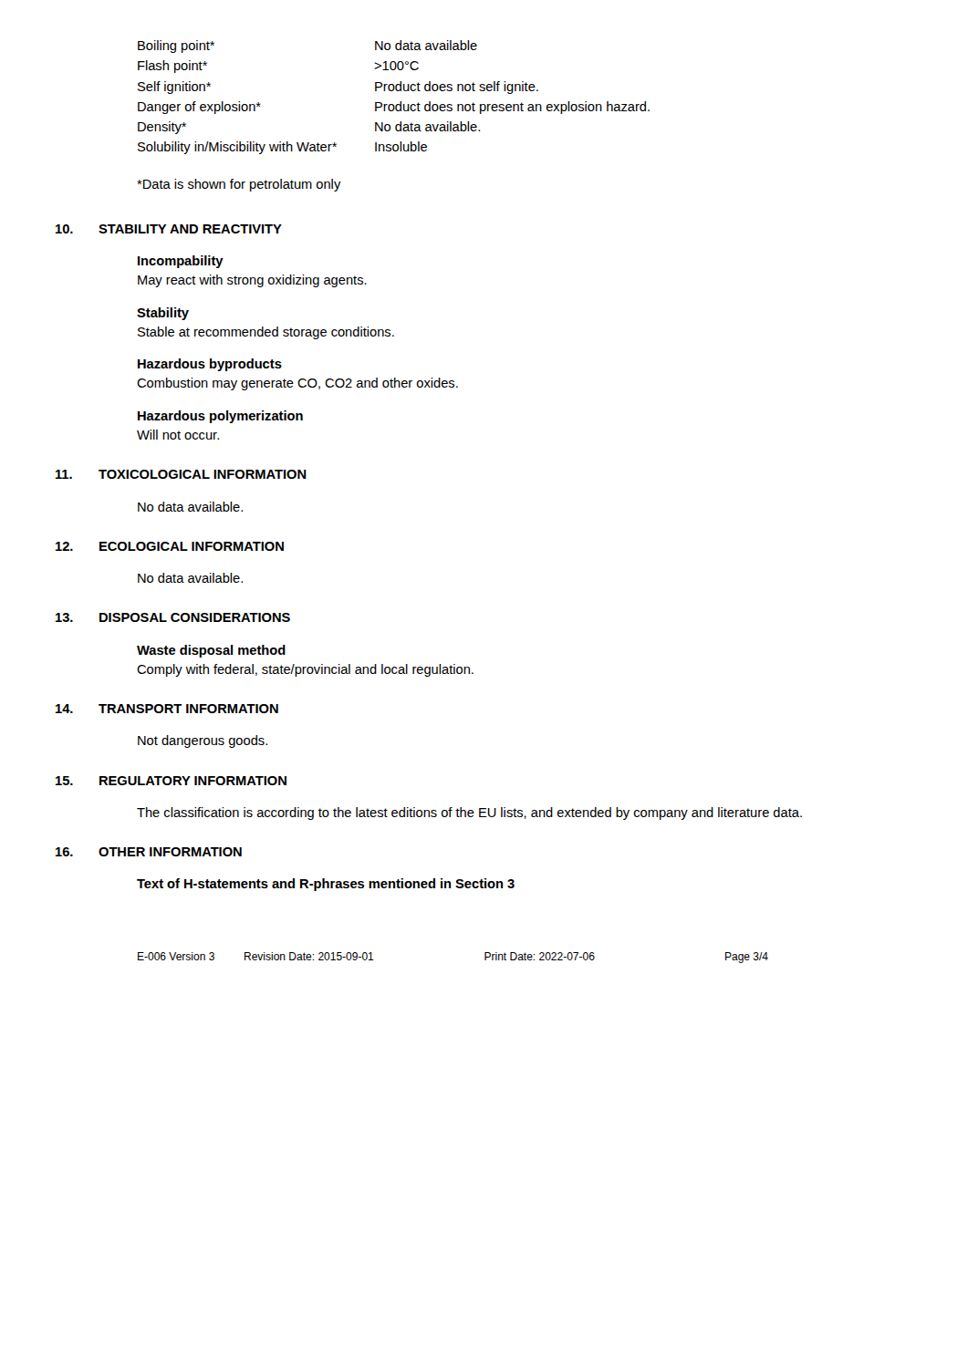| Boiling point* | No data available |
| Flash point* | >100°C |
| Self ignition* | Product does not self ignite. |
| Danger of explosion* | Product does not present an explosion hazard. |
| Density* | No data available. |
| Solubility in/Miscibility with Water* | Insoluble |
*Data is shown for petrolatum only
10. STABILITY AND REACTIVITY
Incompability
May react with strong oxidizing agents.
Stability
Stable at recommended storage conditions.
Hazardous byproducts
Combustion may generate CO, CO2 and other oxides.
Hazardous polymerization
Will not occur.
11. TOXICOLOGICAL INFORMATION
No data available.
12. ECOLOGICAL INFORMATION
No data available.
13. DISPOSAL CONSIDERATIONS
Waste disposal method
Comply with federal, state/provincial and local regulation.
14. TRANSPORT INFORMATION
Not dangerous goods.
15. REGULATORY INFORMATION
The classification is according to the latest editions of the EU lists, and extended by company and literature data.
16. OTHER INFORMATION
Text of H-statements and R-phrases mentioned in Section 3
| E-006 Version 3 | Revision Date: 2015-09-01 | Print Date: 2022-07-06 | Page 3/4 |